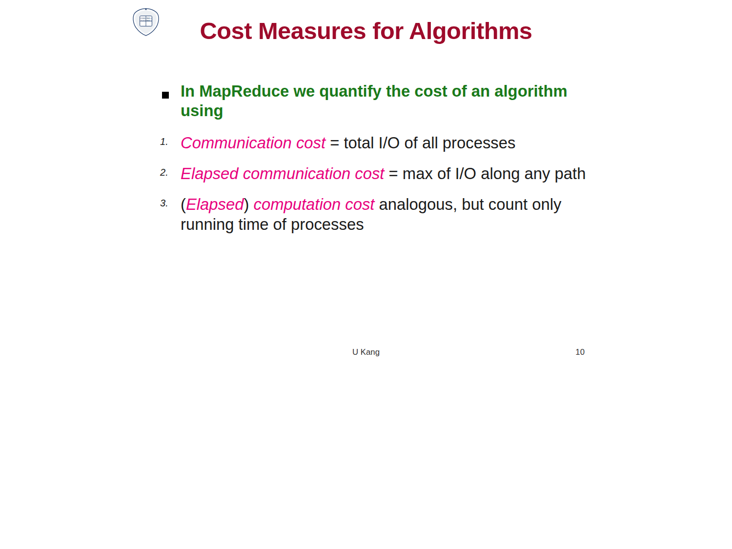VERI LUX MEA TAS LUX MEA
Cost Measures for Algorithms
In MapReduce we quantify the cost of an algorithm using
Communication cost = total I/O of all processes
Elapsed communication cost = max of I/O along any path
(Elapsed) computation cost analogous, but count only running time of processes
U Kang 10